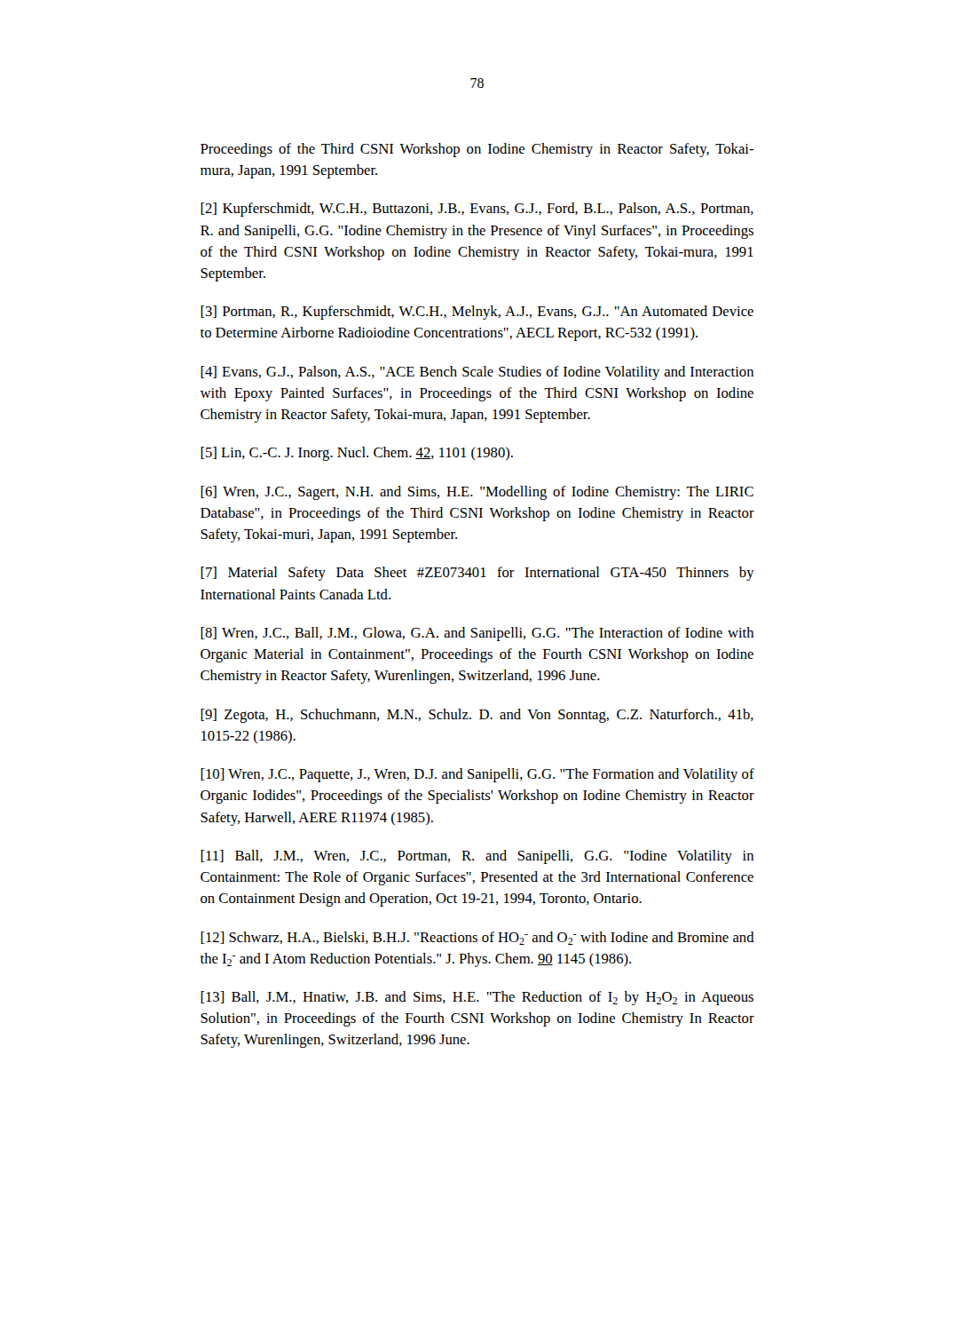78
Proceedings of the Third CSNI Workshop on Iodine Chemistry in Reactor Safety, Tokai-mura, Japan, 1991 September.
[2] Kupferschmidt, W.C.H., Buttazoni, J.B., Evans, G.J., Ford, B.L., Palson, A.S., Portman, R. and Sanipelli, G.G. "Iodine Chemistry in the Presence of Vinyl Surfaces", in Proceedings of the Third CSNI Workshop on Iodine Chemistry in Reactor Safety, Tokai-mura, 1991 September.
[3] Portman, R., Kupferschmidt, W.C.H., Melnyk, A.J., Evans, G.J.. "An Automated Device to Determine Airborne Radioiodine Concentrations", AECL Report, RC-532 (1991).
[4] Evans, G.J., Palson, A.S., "ACE Bench Scale Studies of Iodine Volatility and Interaction with Epoxy Painted Surfaces", in Proceedings of the Third CSNI Workshop on Iodine Chemistry in Reactor Safety, Tokai-mura, Japan, 1991 September.
[5] Lin, C.-C. J. Inorg. Nucl. Chem. 42, 1101 (1980).
[6] Wren, J.C., Sagert, N.H. and Sims, H.E. "Modelling of Iodine Chemistry: The LIRIC Database", in Proceedings of the Third CSNI Workshop on Iodine Chemistry in Reactor Safety, Tokai-muri, Japan, 1991 September.
[7] Material Safety Data Sheet #ZE073401 for International GTA-450 Thinners by International Paints Canada Ltd.
[8] Wren, J.C., Ball, J.M., Glowa, G.A. and Sanipelli, G.G. "The Interaction of Iodine with Organic Material in Containment", Proceedings of the Fourth CSNI Workshop on Iodine Chemistry in Reactor Safety, Wurenlingen, Switzerland, 1996 June.
[9] Zegota, H., Schuchmann, M.N., Schulz. D. and Von Sonntag, C.Z. Naturforch., 41b, 1015-22 (1986).
[10] Wren, J.C., Paquette, J., Wren, D.J. and Sanipelli, G.G. "The Formation and Volatility of Organic Iodides", Proceedings of the Specialists' Workshop on Iodine Chemistry in Reactor Safety, Harwell, AERE R11974 (1985).
[11] Ball, J.M., Wren, J.C., Portman, R. and Sanipelli, G.G. "Iodine Volatility in Containment: The Role of Organic Surfaces", Presented at the 3rd International Conference on Containment Design and Operation, Oct 19-21, 1994, Toronto, Ontario.
[12] Schwarz, H.A., Bielski, B.H.J. "Reactions of HO2- and O2- with Iodine and Bromine and the I2- and I Atom Reduction Potentials." J. Phys. Chem. 90 1145 (1986).
[13] Ball, J.M., Hnatiw, J.B. and Sims, H.E. "The Reduction of I2 by H2O2 in Aqueous Solution", in Proceedings of the Fourth CSNI Workshop on Iodine Chemistry In Reactor Safety, Wurenlingen, Switzerland, 1996 June.